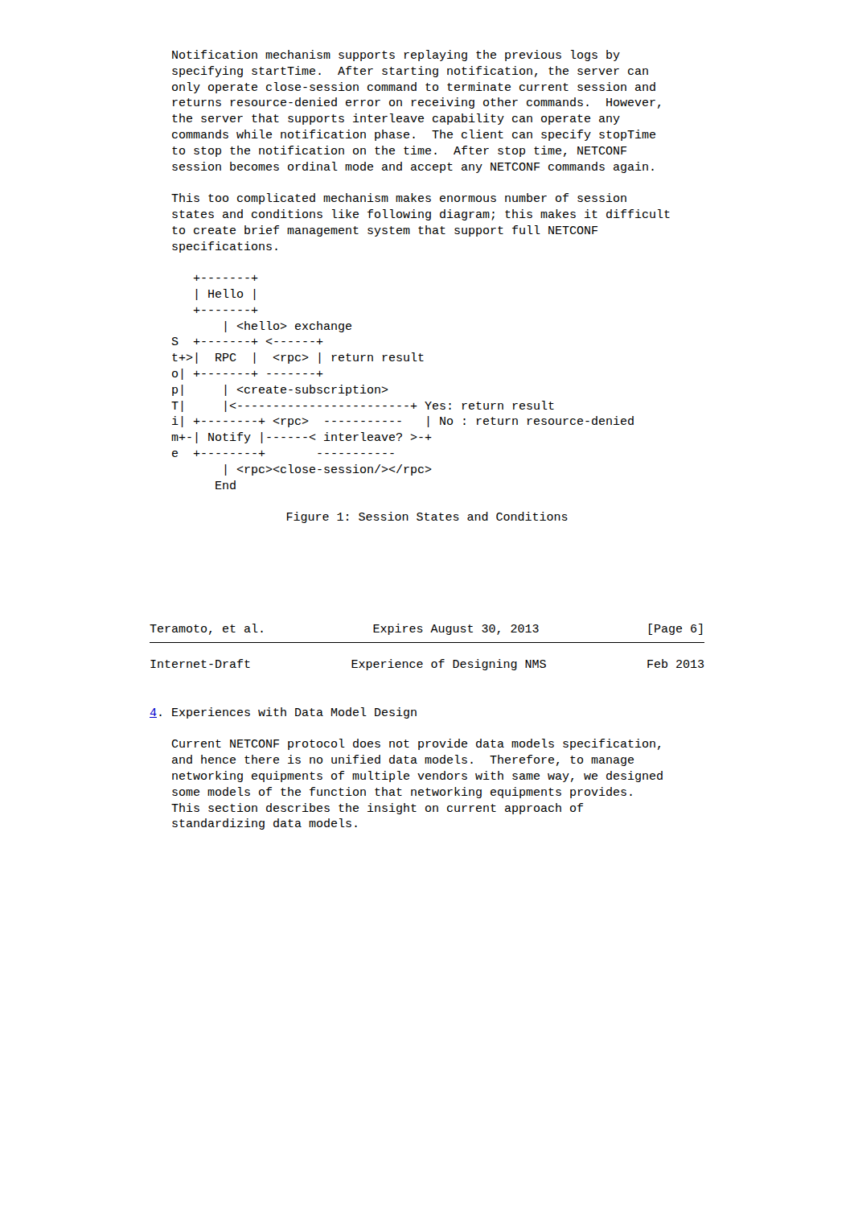Notification mechanism supports replaying the previous logs by specifying startTime. After starting notification, the server can only operate close-session command to terminate current session and returns resource-denied error on receiving other commands. However, the server that supports interleave capability can operate any commands while notification phase. The client can specify stopTime to stop the notification on the time. After stop time, NETCONF session becomes ordinal mode and accept any NETCONF commands again.
This too complicated mechanism makes enormous number of session states and conditions like following diagram; this makes it difficult to create brief management system that support full NETCONF specifications.
      +-------+
      | Hello |
      +-------+
          | <hello> exchange
   S  +-------+ <------+
   t+>|  RPC  |  <rpc> | return result
   o| +-------+ -------+
   p|     | <create-subscription>
   T|     |<------------------------+ Yes: return result
   i| +--------+ <rpc>  -----------   | No : return resource-denied
   m+-| Notify |------< interleave? >-+
   e  +--------+       -----------
          | <rpc><close-session/></rpc>
         End
Figure 1: Session States and Conditions
Teramoto, et al. Expires August 30, 2013 [Page 6]
Internet-Draft Experience of Designing NMS Feb 2013
4. Experiences with Data Model Design
Current NETCONF protocol does not provide data models specification, and hence there is no unified data models. Therefore, to manage networking equipments of multiple vendors with same way, we designed some models of the function that networking equipments provides. This section describes the insight on current approach of standardizing data models.